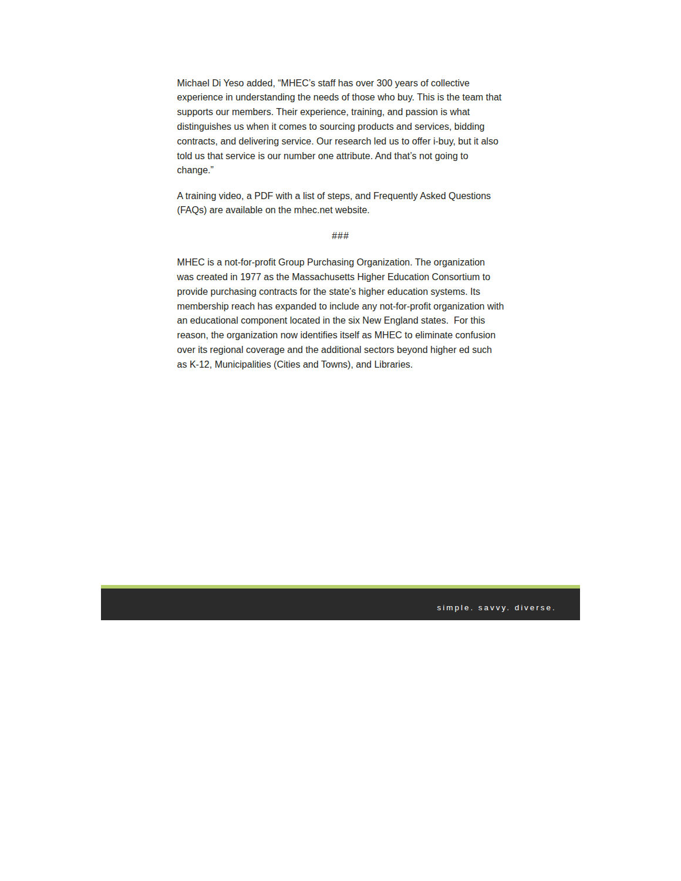Michael Di Yeso added, “MHEC’s staff has over 300 years of collective experience in understanding the needs of those who buy. This is the team that supports our members. Their experience, training, and passion is what distinguishes us when it comes to sourcing products and services, bidding contracts, and delivering service. Our research led us to offer i-buy, but it also told us that service is our number one attribute. And that’s not going to change.”
A training video, a PDF with a list of steps, and Frequently Asked Questions (FAQs) are available on the mhec.net website.
###
MHEC is a not-for-profit Group Purchasing Organization. The organization was created in 1977 as the Massachusetts Higher Education Consortium to provide purchasing contracts for the state’s higher education systems. Its membership reach has expanded to include any not-for-profit organization with an educational component located in the six New England states. For this reason, the organization now identifies itself as MHEC to eliminate confusion over its regional coverage and the additional sectors beyond higher ed such as K-12, Municipalities (Cities and Towns), and Libraries.
simple. savvy. diverse.